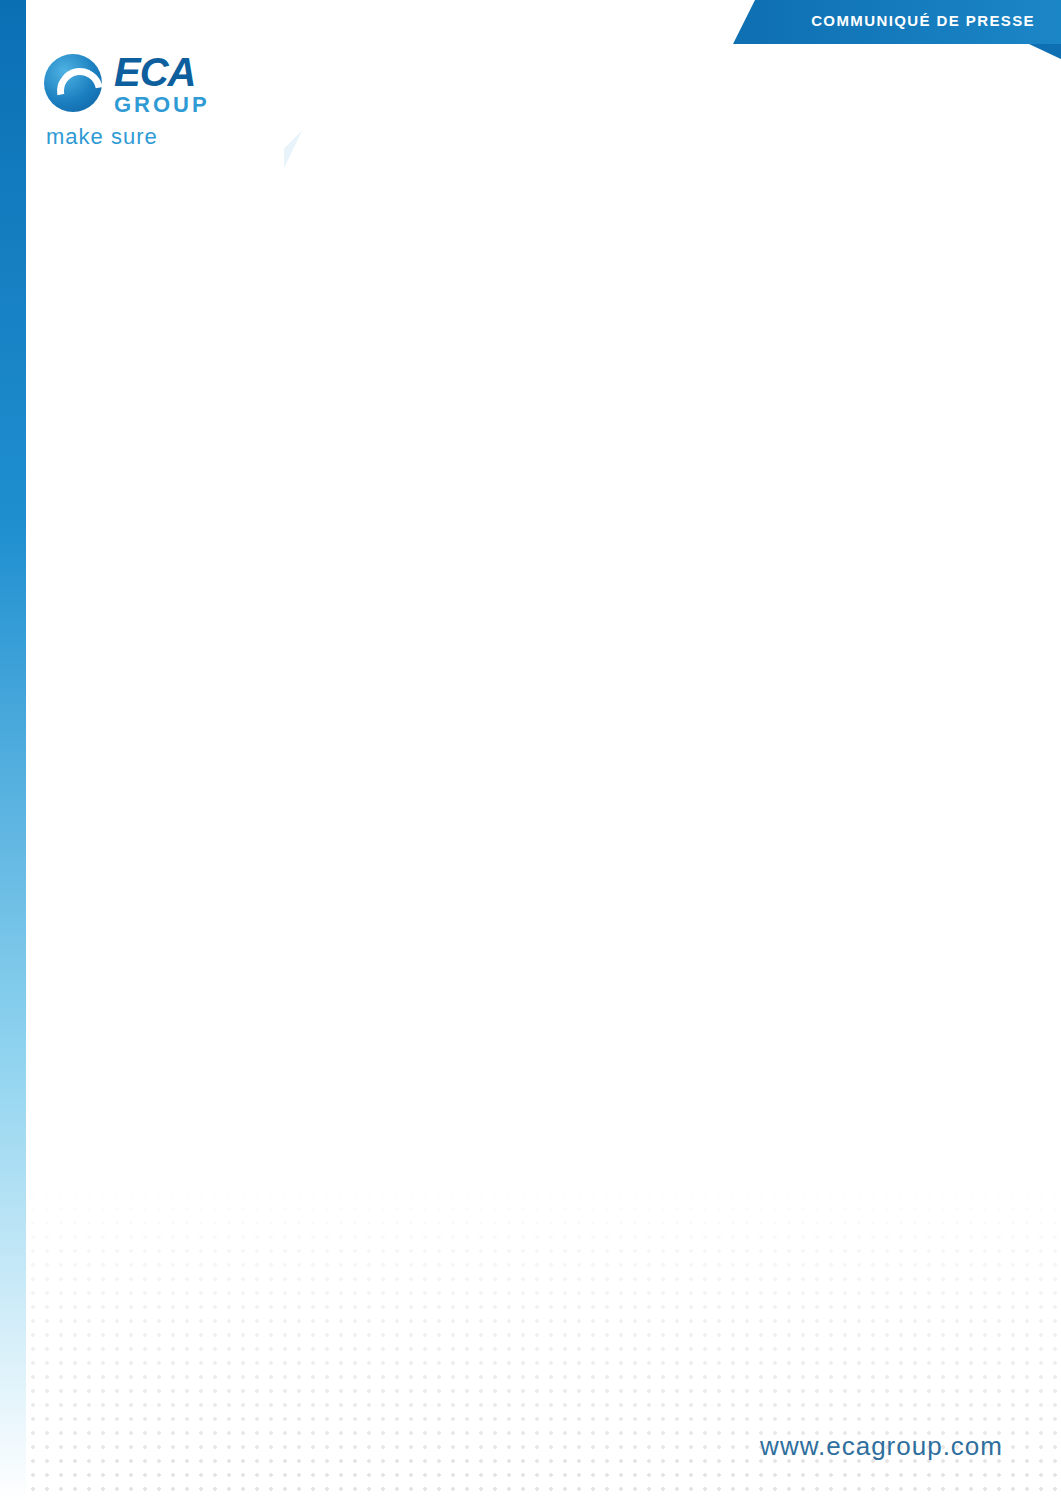Communiqué de presse
ECA GROUP
make sure
www.ecagroup.com